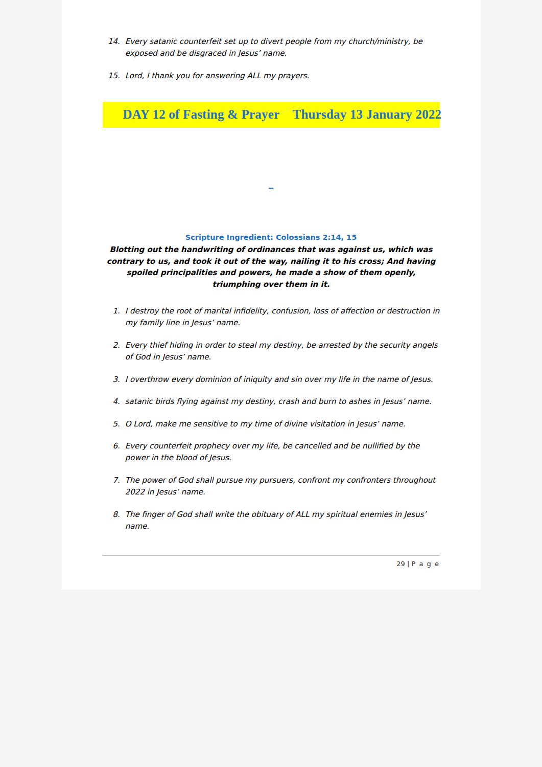Every satanic counterfeit set up to divert people from my church/ministry, be exposed and be disgraced in Jesus’ name.
Lord, I thank you for answering ALL my prayers.
DAY 12 of Fasting & Prayer Thursday 13 January 2022
_
Scripture Ingredient: Colossians 2:14, 15
Blotting out the handwriting of ordinances that was against us, which was contrary to us, and took it out of the way, nailing it to his cross; And having spoiled principalities and powers, he made a show of them openly, triumphing over them in it.
I destroy the root of marital infidelity, confusion, loss of affection or destruction in my family line in Jesus’ name.
Every thief hiding in order to steal my destiny, be arrested by the security angels of God in Jesus’ name.
I overthrow every dominion of iniquity and sin over my life in the name of Jesus.
satanic birds flying against my destiny, crash and burn to ashes in Jesus’ name.
O Lord, make me sensitive to my time of divine visitation in Jesus’ name.
Every counterfeit prophecy over my life, be cancelled and be nullified by the power in the blood of Jesus.
The power of God shall pursue my pursuers, confront my confronters throughout 2022 in Jesus’ name.
The finger of God shall write the obituary of ALL my spiritual enemies in Jesus’ name.
29 | P a g e